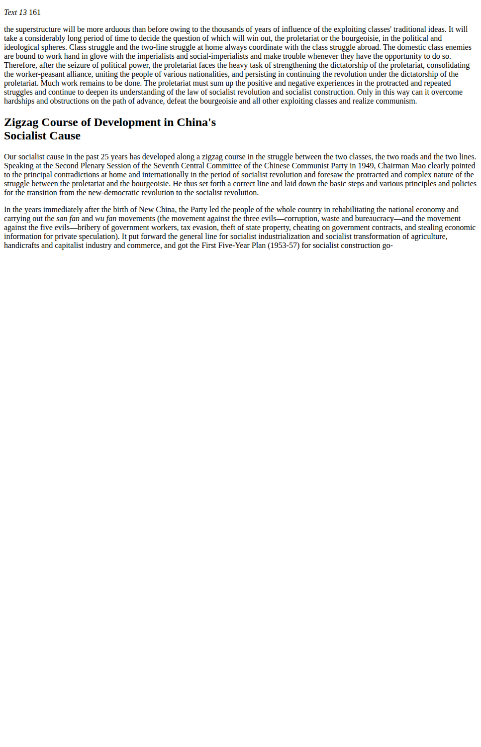Text 13 161
the superstructure will be more arduous than before owing to the thousands of years of influence of the exploiting classes' traditional ideas. It will take a considerably long period of time to decide the question of which will win out, the proletariat or the bourgeoisie, in the political and ideological spheres. Class struggle and the two-line struggle at home always coordinate with the class struggle abroad. The domestic class enemies are bound to work hand in glove with the imperialists and social-imperialists and make trouble whenever they have the opportunity to do so. Therefore, after the seizure of political power, the proletariat faces the heavy task of strengthening the dictatorship of the proletariat, consolidating the worker-peasant alliance, uniting the people of various nationalities, and persisting in continuing the revolution under the dictatorship of the proletariat. Much work remains to be done. The proletariat must sum up the positive and negative experiences in the protracted and repeated struggles and continue to deepen its understanding of the law of socialist revolution and socialist construction. Only in this way can it overcome hardships and obstructions on the path of advance, defeat the bourgeoisie and all other exploiting classes and realize communism.
Zigzag Course of Development in China's
Socialist Cause
Our socialist cause in the past 25 years has developed along a zigzag course in the struggle between the two classes, the two roads and the two lines. Speaking at the Second Plenary Session of the Seventh Central Committee of the Chinese Communist Party in 1949, Chairman Mao clearly pointed to the principal contradictions at home and internationally in the period of socialist revolution and foresaw the protracted and complex nature of the struggle between the proletariat and the bourgeoisie. He thus set forth a correct line and laid down the basic steps and various principles and policies for the transition from the new-democratic revolution to the socialist revolution.
In the years immediately after the birth of New China, the Party led the people of the whole country in rehabilitating the national economy and carrying out the san fan and wu fan movements (the movement against the three evils—corruption, waste and bureaucracy—and the movement against the five evils—bribery of government workers, tax evasion, theft of state property, cheating on government contracts, and stealing economic information for private speculation). It put forward the general line for socialist industrialization and socialist transformation of agriculture, handicrafts and capitalist industry and commerce, and got the First Five-Year Plan (1953-57) for socialist construction go-